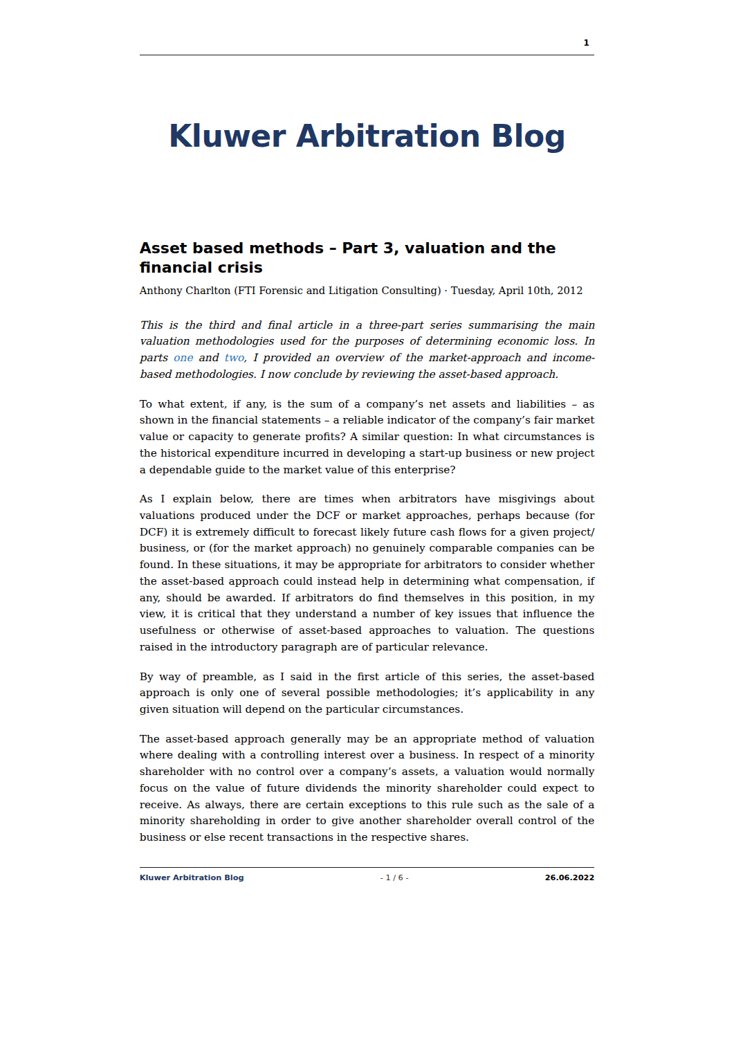1
Kluwer Arbitration Blog
Asset based methods – Part 3, valuation and the financial crisis
Anthony Charlton (FTI Forensic and Litigation Consulting) · Tuesday, April 10th, 2012
This is the third and final article in a three-part series summarising the main valuation methodologies used for the purposes of determining economic loss. In parts one and two, I provided an overview of the market-approach and income-based methodologies. I now conclude by reviewing the asset-based approach.
To what extent, if any, is the sum of a company’s net assets and liabilities – as shown in the financial statements – a reliable indicator of the company’s fair market value or capacity to generate profits? A similar question: In what circumstances is the historical expenditure incurred in developing a start-up business or new project a dependable guide to the market value of this enterprise?
As I explain below, there are times when arbitrators have misgivings about valuations produced under the DCF or market approaches, perhaps because (for DCF) it is extremely difficult to forecast likely future cash flows for a given project/ business, or (for the market approach) no genuinely comparable companies can be found. In these situations, it may be appropriate for arbitrators to consider whether the asset-based approach could instead help in determining what compensation, if any, should be awarded. If arbitrators do find themselves in this position, in my view, it is critical that they understand a number of key issues that influence the usefulness or otherwise of asset-based approaches to valuation. The questions raised in the introductory paragraph are of particular relevance.
By way of preamble, as I said in the first article of this series, the asset-based approach is only one of several possible methodologies; it’s applicability in any given situation will depend on the particular circumstances.
The asset-based approach generally may be an appropriate method of valuation where dealing with a controlling interest over a business. In respect of a minority shareholder with no control over a company’s assets, a valuation would normally focus on the value of future dividends the minority shareholder could expect to receive. As always, there are certain exceptions to this rule such as the sale of a minority shareholding in order to give another shareholder overall control of the business or else recent transactions in the respective shares.
Kluwer Arbitration Blog - 1 / 6 - 26.06.2022